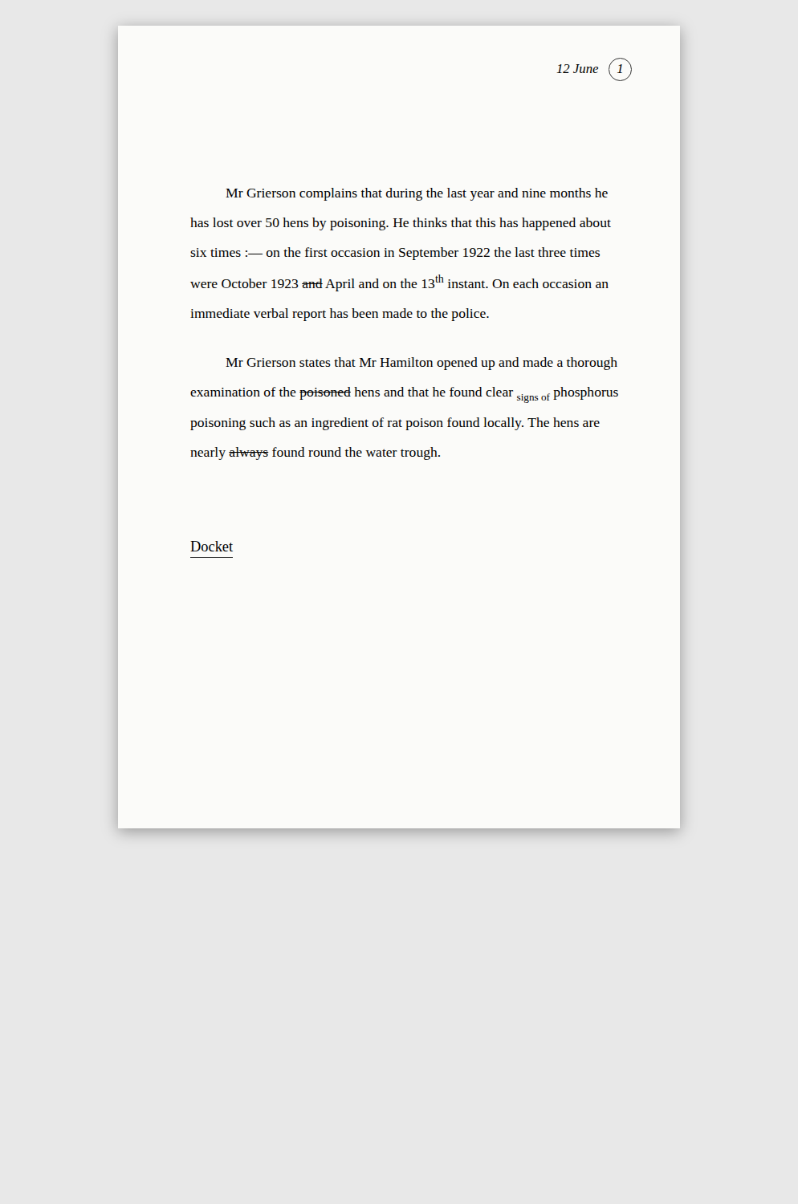12 June 1
Mr Grierson complains that during the last year and nine months he has lost over 50 hens by poisoning. He thinks that this has happened about six times :— on the first occasion in September 1922 the last three times were October 1923 and April and on the 13th instant. On each occasion an immediate verbal report has been made to the police.
Mr Grierson states that Mr Hamilton opened up and made a thorough examination of the poisoned hens and that he found clear signs of phosphorus poisoning such as an ingredient of rat poison found locally. The hens are nearly always found round the water trough.
Docket